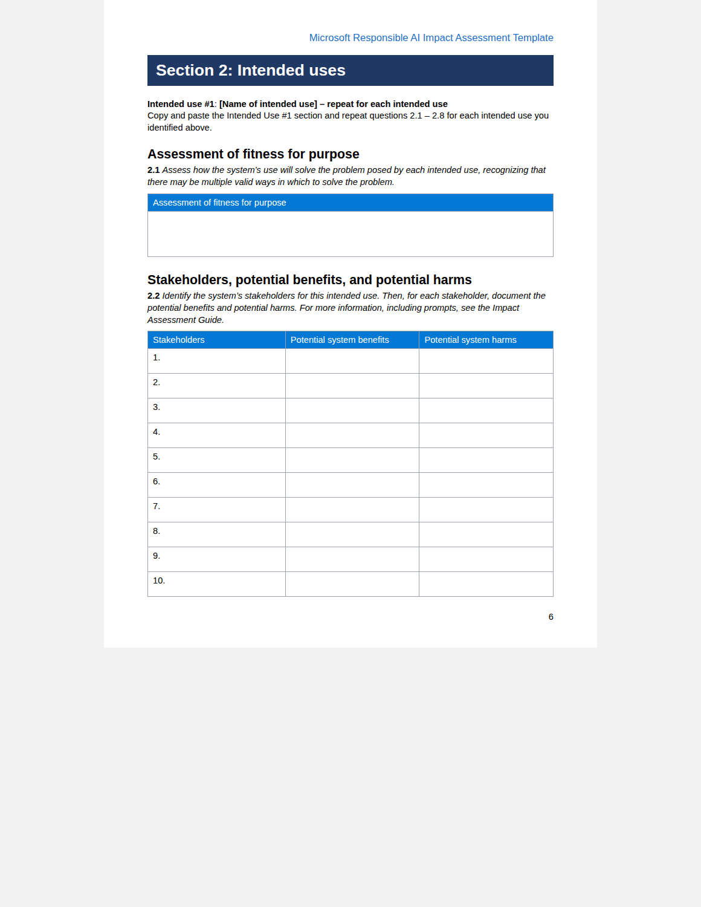Microsoft Responsible AI Impact Assessment Template
Section 2: Intended uses
Intended use #1: [Name of intended use] – repeat for each intended use
Copy and paste the Intended Use #1 section and repeat questions 2.1 – 2.8 for each intended use you identified above.
Assessment of fitness for purpose
2.1 Assess how the system’s use will solve the problem posed by each intended use, recognizing that there may be multiple valid ways in which to solve the problem.
| Assessment of fitness for purpose |
| --- |
Stakeholders, potential benefits, and potential harms
2.2 Identify the system’s stakeholders for this intended use. Then, for each stakeholder, document the potential benefits and potential harms. For more information, including prompts, see the Impact Assessment Guide.
| Stakeholders | Potential system benefits | Potential system harms |
| --- | --- | --- |
| 1. | | |
| 2. | | |
| 3. | | |
| 4. | | |
| 5. | | |
| 6. | | |
| 7. | | |
| 8. | | |
| 9. | | |
| 10. | | |
6